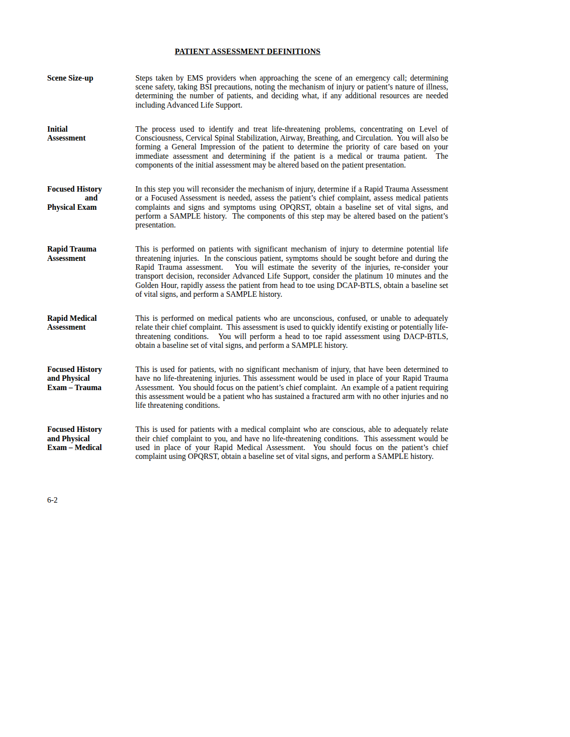PATIENT ASSESSMENT DEFINITIONS
| Scene Size-up | Steps taken by EMS providers when approaching the scene of an emergency call; determining scene safety, taking BSI precautions, noting the mechanism of injury or patient’s nature of illness, determining the number of patients, and deciding what, if any additional resources are needed including Advanced Life Support. |
| Initial Assessment | The process used to identify and treat life-threatening problems, concentrating on Level of Consciousness, Cervical Spinal Stabilization, Airway, Breathing, and Circulation. You will also be forming a General Impression of the patient to determine the priority of care based on your immediate assessment and determining if the patient is a medical or trauma patient. The components of the initial assessment may be altered based on the patient presentation. |
| Focused History and Physical Exam | In this step you will reconsider the mechanism of injury, determine if a Rapid Trauma Assessment or a Focused Assessment is needed, assess the patient’s chief complaint, assess medical patients complaints and signs and symptoms using OPQRST, obtain a baseline set of vital signs, and perform a SAMPLE history. The components of this step may be altered based on the patient’s presentation. |
| Rapid Trauma Assessment | This is performed on patients with significant mechanism of injury to determine potential life threatening injuries. In the conscious patient, symptoms should be sought before and during the Rapid Trauma assessment. You will estimate the severity of the injuries, re-consider your transport decision, reconsider Advanced Life Support, consider the platinum 10 minutes and the Golden Hour, rapidly assess the patient from head to toe using DCAP-BTLS, obtain a baseline set of vital signs, and perform a SAMPLE history. |
| Rapid Medical Assessment | This is performed on medical patients who are unconscious, confused, or unable to adequately relate their chief complaint. This assessment is used to quickly identify existing or potentially life-threatening conditions. You will perform a head to toe rapid assessment using DACP-BTLS, obtain a baseline set of vital signs, and perform a SAMPLE history. |
| Focused History and Physical Exam – Trauma | This is used for patients, with no significant mechanism of injury, that have been determined to have no life-threatening injuries. This assessment would be used in place of your Rapid Trauma Assessment. You should focus on the patient’s chief complaint. An example of a patient requiring this assessment would be a patient who has sustained a fractured arm with no other injuries and no life threatening conditions. |
| Focused History and Physical Exam – Medical | This is used for patients with a medical complaint who are conscious, able to adequately relate their chief complaint to you, and have no life-threatening conditions. This assessment would be used in place of your Rapid Medical Assessment. You should focus on the patient’s chief complaint using OPQRST, obtain a baseline set of vital signs, and perform a SAMPLE history. |
6-2